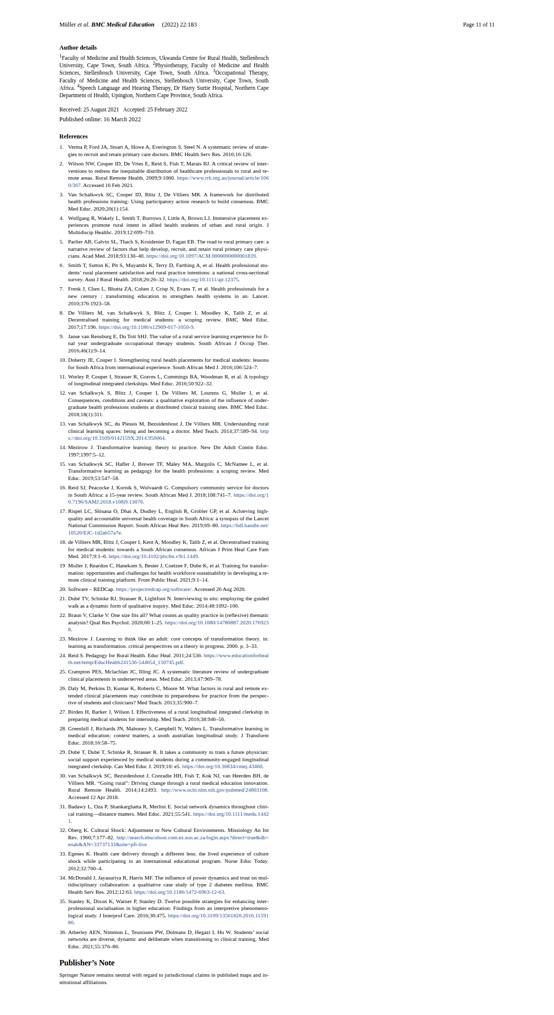Müller et al. BMC Medical Education (2022) 22:183
Page 11 of 11
Author details
1Faculty of Medicine and Health Sciences, Ukwanda Centre for Rural Health, Stellenbosch University, Cape Town, South Africa. 2Physiotherapy, Faculty of Medicine and Health Sciences, Stellenbosch University, Cape Town, South Africa. 3Occupational Therapy, Faculty of Medicine and Health Sciences, Stellenbosch University, Cape Town, South Africa. 4Speech Language and Hearing Therapy, Dr Harry Surtie Hospital, Northern Cape Department of Health, Upington, Northern Cape Province, South Africa.
Received: 25 August 2021 Accepted: 25 February 2022
Published online: 16 March 2022
References
Verma P, Ford JA, Stuart A, Howe A, Everington S, Steel N. A systematic review of strategies to recruit and retain primary care doctors. BMC Health Serv Res. 2016;16:126.
Wilson NW, Couper ID, De Vries E, Reid S, Fish T, Marais BJ. A critical review of interventions to redress the inequitable distribution of healthcare professionals to rural and remote areas. Rural Remote Health. 2009;9:1060. https://​www.​rrh.​org.​au/​journal/​article/​1060/​367. Accessed 16 Feb 2021.
Van Schalkwyk SC, Couper ID, Blitz J, De Villiers MR. A framework for distributed health professions training: Using participatory action research to build consensus. BMC Med Educ. 2020;20(1):154.
Wolfgang R, Wakely L, Smith T, Burrows J, Little A, Brown LJ. Immersive placement experiences promote rural intent in allied health students of urban and rural origin. J Multidiscip Healthc. 2019;12:699–710.
Parlier AB, Galvin SL, Thach S, Kruidenier D, Fagan EB. The road to rural primary care: a narrative review of factors that help develop, recruit, and retain rural primary care physicians. Acad Med. 2018;93:130–40. https://​doi.​org/​10.​1097/​ACM.​0000000000001839.
Smith T, Sutton K, Pit S, Muyambi K, Terry D, Farthing A, et al. Health professional students’ rural placement satisfaction and rural practice intentions: a national cross-sectional survey. Aust J Rural Health. 2018;26:26–32. https://​doi.​org/​10.​1111/​ajr.​12375.
Frenk J, Chen L, Bhutta ZA, Cohen J, Crisp N, Evans T, et al. Health professionals for a new century : transforming education to strengthen health systems in an. Lancet. 2010;376:1923–58.
De Villiers M, van Schalkwyk S, Blitz J, Couper I, Moodley K, Talib Z, et al. Decentralised training for medical students: a scoping review. BMC Med Educ. 2017;17:196. https://​doi.​org/​10.​1186/​s12909-​017-​1050-9.
Janse van Rensburg E, Du Toit SHJ. The value of a rural service learning experience for final year undergraduate occupational therapy students. South African J Occup Ther. 2016;46(1):9–14.
Doherty JE, Couper I. Strengthening rural health placements for medical students: lessons for South Africa from international experience. South African Med J. 2016;106:524–7.
Worley P, Couper I, Strasser R, Graves L, Cummings BA, Woodman R, et al. A typology of longitudinal integrated clerkships. Med Educ. 2016;50:922–32.
van Schalkwyk S, Blitz J, Couper I, De Villiers M, Lourens G, Muller J, et al. Consequences, conditions and caveats: a qualitative exploration of the influence of undergraduate health professions students at distributed clinical training sites. BMC Med Educ. 2018;18(1):311.
van Schalkwyk SC, du Plessis M, Bezuidenhout J, De Villiers MR. Understanding rural clinical learning spaces: being and becoming a doctor. Med Teach. 2014;37:589–94. https://​doi.​org/​10.​3109/​0142159X.​2014.​956064.
Mezirow J. Transformative learning: theory to practice. New Dir Adult Contin Educ. 1997;1997:5–12.
van Schalkwyk SC, Hafler J, Brewer TF, Maley MA, Margolis C, McNamee L, et al. Transformative learning as pedagogy for the health professions: a scoping review. Med Educ. 2019;53:547–58.
Reid SJ, Peacocke J, Kornik S, Wolvaardt G. Compulsory community service for doctors in South Africa: a 15-year review. South African Med J. 2018;108:741–7. https://​doi.​org/​10.​7196/​SAMJ.​2018.​v108i9.​13070.
Rispel LC, Shisana O, Dhai A, Dudley L, English R, Grobler GP, et al. Achieving high-quality and accountable universal health coverage in South Africa: a synopsis of the Lancet National Commission Report. South African Heal Rev. 2019;69–80. https://​hdl.​handle.​net/​10520/​EJC-​1d2ab​57a7e.
de Villiers MR, Blitz J, Couper I, Kent A, Moodley K, Talib Z, et al. Decentralised training for medical students: towards a South African consensus. African J Prim Heal Care Fam Med. 2017;9:1–6. https://​doi.​org/​10.​4102/​phcfm.​v9i1.​1449.
Muller J, Reardon C, Hanekom S, Bester J, Coetzee F, Dube K, et al. Training for transformation: opportunities and challenges for health workforce sustainability in developing a remote clinical training platform. Front Public Heal. 2021;9:1–14.
Software – REDCap. https://​projectredcap.​org/​software/​. Accessed 26 Aug 2020.
Dubé TV, Schinke RJ, Strasser R, Lightfoot N. Interviewing in situ: employing the guided walk as a dynamic form of qualitative inquiry. Med Educ. 2014;48:1092–100.
Braun V, Clarke V. One size fits all? What counts as quality practice in (reflexive) thematic analysis? Qual Res Psychol. 2020;00:1–25. https://​doi.​org/​10.​1080/​14780887.​2020.​1769238.
Mezirow J. Learning to think like an adult: core concepts of transformation theory. in: learning as transformation. critical perspectives on a theory in progress. 2000. p. 3–33.
Reid S. Pedagogy for Rural Health. Educ Heal. 2011;24:536. https://​www.​educationforhealth.​net/​temp/​EducHealth241536-​544654_​150745.​pdf.
Crampton PES, Mclachlan JC, Illing JC. A systematic literature review of undergraduate clinical placements in underserved areas. Med Educ. 2013;47:969–78.
Daly M, Perkins D, Kumar K, Roberts C, Moore M. What factors in rural and remote extended clinical placements may contribute to preparedness for practice from the perspective of students and clinicians? Med Teach. 2013;35:900–7.
Birden H, Barker J, Wilson I. Effectiveness of a rural longitudinal integrated clerkship in preparing medical students for internship. Med Teach. 2016;38:946–56.
Greenhill J, Richards JN, Mahoney S, Campbell N, Walters L. Transformative learning in medical education: context matters, a south australian longitudinal study. J Transform Educ. 2018;16:58–75.
Dubé T, Dubé T, Schinke R, Strasser R. It takes a community to train a future physician: social support experienced by medical students during a community-engaged longitudinal integrated clerkship. Can Med Educ J. 2019;10: e5. https://​doi.​org/​10.​36834/​cmej.​43460.
van Schalkwyk SC, Bezuidenhout J, Conradie HH, Fish T, Kok NJ, van Heerden BH, de Villiers MR. “Going rural”: Driving change through a rural medical education innovation. Rural Remote Health. 2014;14:2493. http://​www.​ncbi.​nlm.​nih.​gov/​pubmed/​24803108. Accessed 12 Apr 2018.
Badawy L, Oza P, Shankarghatta R, Merlini E. Social network dynamics throughout clinical training—distance matters. Med Educ. 2021;55:541. https://​doi.​org/​10.​1111/​medu.​14421.
Oberg K. Cultural Shock: Adjustment to New Cultural Environments. Missiology An Int Rev. 1960;7:177–82. http://​search.​ebscohost.​com.​ez.​sun.​ac.​za/​login.​aspx?​direct=​true&​db=​eoah&​AN=​33737133&​site=​pfi-​live
Egenes K. Health care delivery through a different lens: the lived experience of culture shock while participating in an international educational program. Nurse Educ Today. 2012;32:760–4.
McDonald J, Jayasuriya R, Harris MF. The influence of power dynamics and trust on multidisciplinary collaboration: a qualitative case study of type 2 diabetes mellitus. BMC Health Serv Res. 2012;12:63. https://​doi.​org/​10.​1186/​1472-​6963-​12-​63.
Stanley K, Dixon K, Warner P, Stanley D. Twelve possible strategies for enhancing interprofessional socialisation in higher education: Findings from an interpretive phenomenological study. J Interprof Care. 2016;30:475. https://​doi.​org/​10.​3109/​13561820.​2016.​1159186.
Atherley AEN, Nimmon L, Teunissen PW, Dolmans D, Hegazi I, Hu W. Students’ social networks are diverse, dynamic and deliberate when transitioning to clinical training. Med Educ. 2021;55:376–86.
Publisher’s Note
Springer Nature remains neutral with regard to jurisdictional claims in published maps and institutional affiliations.